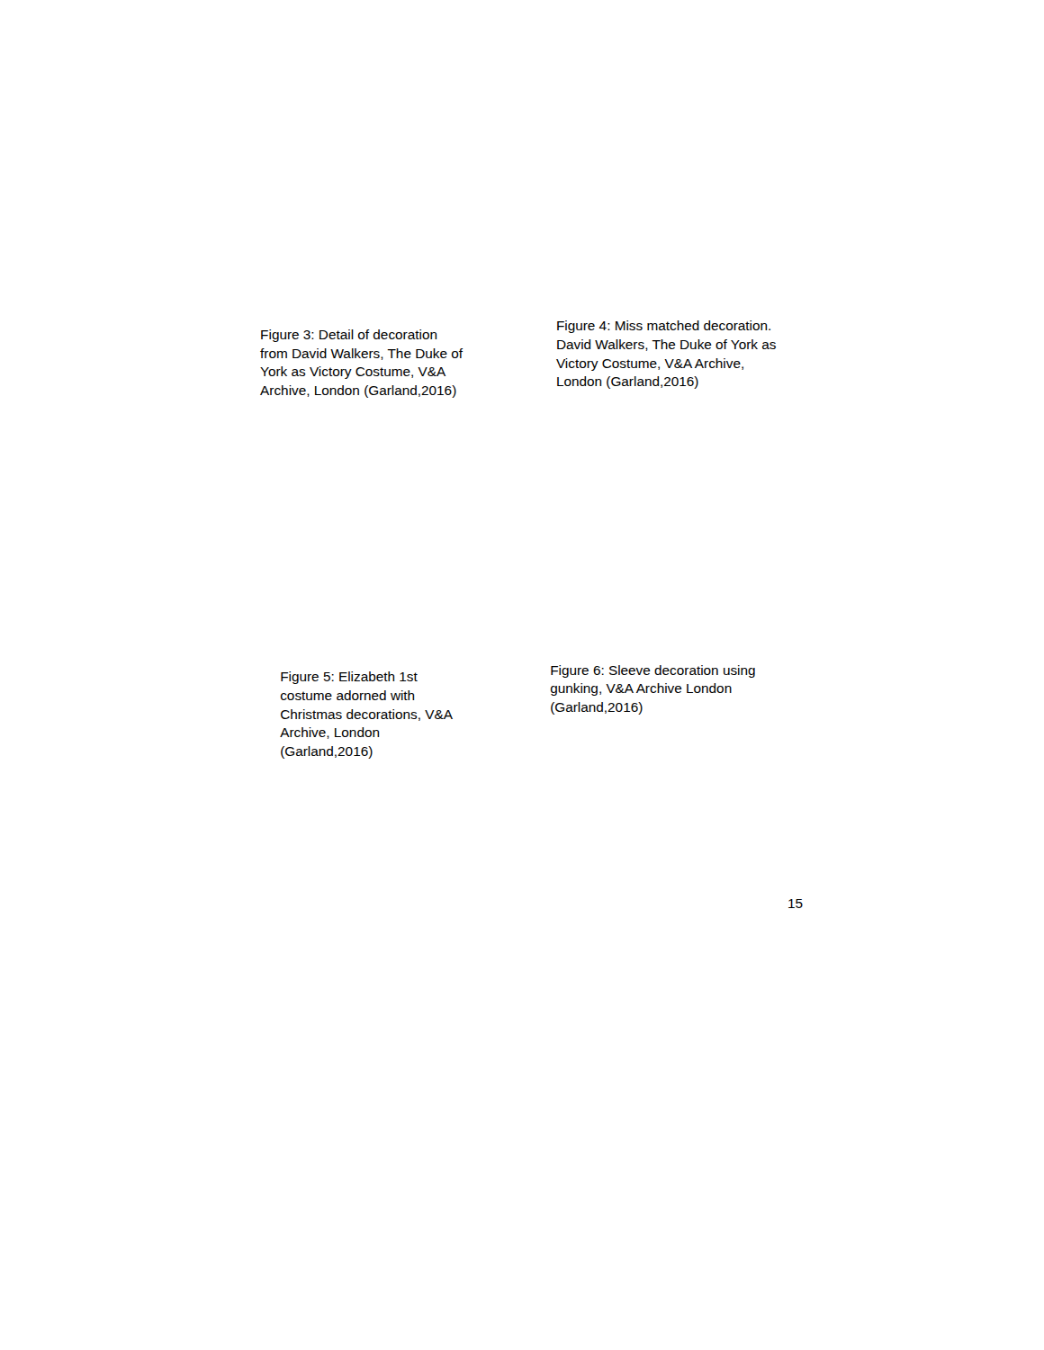Figure 3: Detail of decoration from David Walkers, The Duke of York as Victory Costume, V&A Archive, London (Garland,2016)
Figure 4: Miss matched decoration. David Walkers, The Duke of York as Victory Costume, V&A Archive, London (Garland,2016)
Figure 5: Elizabeth 1st costume adorned with Christmas decorations, V&A Archive, London (Garland,2016)
Figure 6: Sleeve decoration using gunking, V&A Archive London (Garland,2016)
15